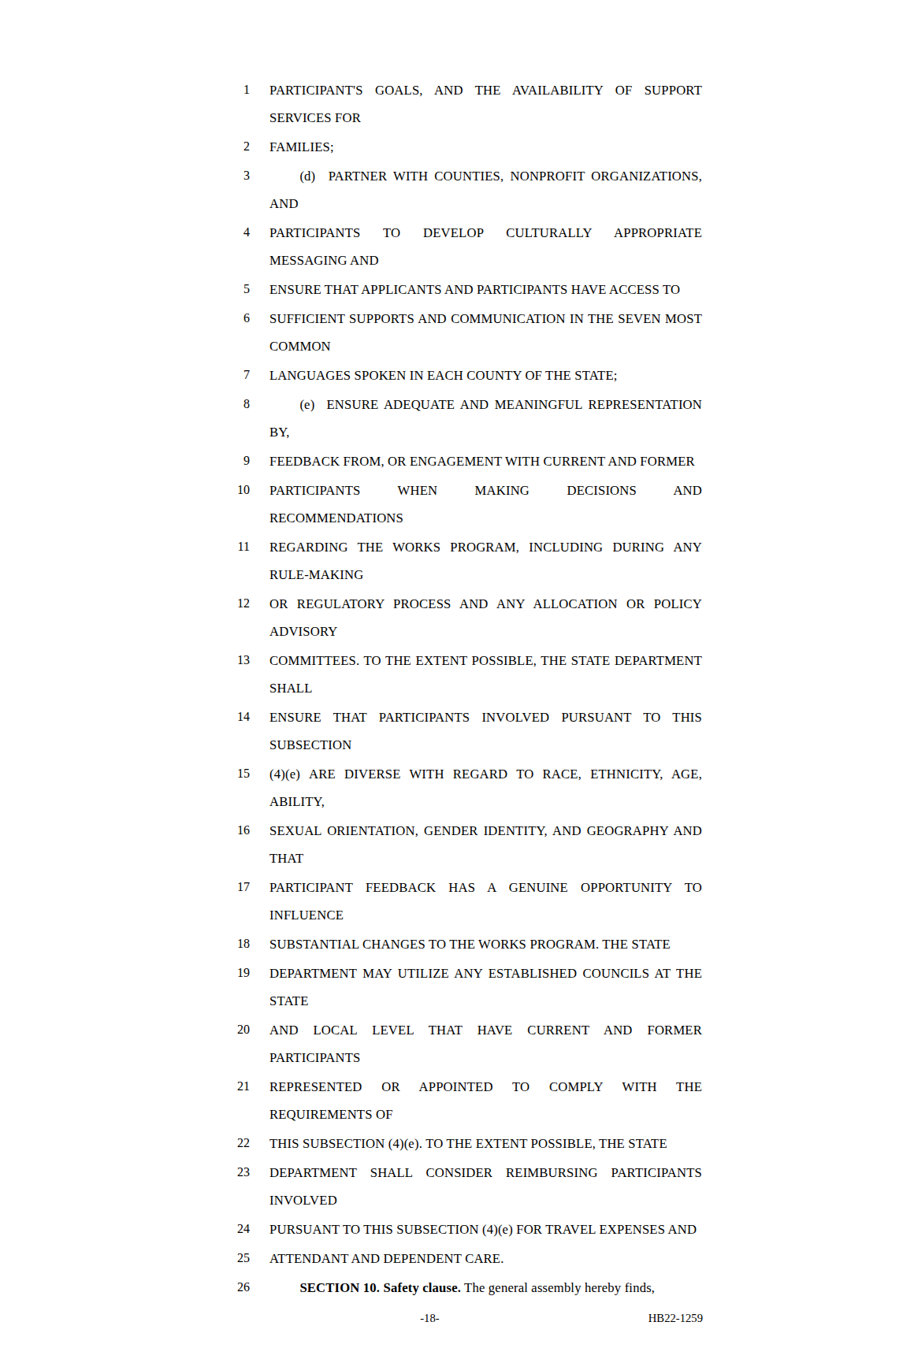| 1 | PARTICIPANT'S GOALS, AND THE AVAILABILITY OF SUPPORT SERVICES FOR |
| 2 | FAMILIES; |
| 3 | (d) PARTNER WITH COUNTIES, NONPROFIT ORGANIZATIONS, AND |
| 4 | PARTICIPANTS TO DEVELOP CULTURALLY APPROPRIATE MESSAGING AND |
| 5 | ENSURE THAT APPLICANTS AND PARTICIPANTS HAVE ACCESS TO |
| 6 | SUFFICIENT SUPPORTS AND COMMUNICATION IN THE SEVEN MOST COMMON |
| 7 | LANGUAGES SPOKEN IN EACH COUNTY OF THE STATE; |
| 8 | (e) ENSURE ADEQUATE AND MEANINGFUL REPRESENTATION BY, |
| 9 | FEEDBACK FROM, OR ENGAGEMENT WITH CURRENT AND FORMER |
| 10 | PARTICIPANTS WHEN MAKING DECISIONS AND RECOMMENDATIONS |
| 11 | REGARDING THE WORKS PROGRAM, INCLUDING DURING ANY RULE-MAKING |
| 12 | OR REGULATORY PROCESS AND ANY ALLOCATION OR POLICY ADVISORY |
| 13 | COMMITTEES. TO THE EXTENT POSSIBLE, THE STATE DEPARTMENT SHALL |
| 14 | ENSURE THAT PARTICIPANTS INVOLVED PURSUANT TO THIS SUBSECTION |
| 15 | (4)(e) ARE DIVERSE WITH REGARD TO RACE, ETHNICITY, AGE, ABILITY, |
| 16 | SEXUAL ORIENTATION, GENDER IDENTITY, AND GEOGRAPHY AND THAT |
| 17 | PARTICIPANT FEEDBACK HAS A GENUINE OPPORTUNITY TO INFLUENCE |
| 18 | SUBSTANTIAL CHANGES TO THE WORKS PROGRAM. THE STATE |
| 19 | DEPARTMENT MAY UTILIZE ANY ESTABLISHED COUNCILS AT THE STATE |
| 20 | AND LOCAL LEVEL THAT HAVE CURRENT AND FORMER PARTICIPANTS |
| 21 | REPRESENTED OR APPOINTED TO COMPLY WITH THE REQUIREMENTS OF |
| 22 | THIS SUBSECTION (4)(e). TO THE EXTENT POSSIBLE, THE STATE |
| 23 | DEPARTMENT SHALL CONSIDER REIMBURSING PARTICIPANTS INVOLVED |
| 24 | PURSUANT TO THIS SUBSECTION (4)(e) FOR TRAVEL EXPENSES AND |
| 25 | ATTENDANT AND DEPENDENT CARE. |
| 26 | SECTION 10. Safety clause. The general assembly hereby finds, |
-18-
HB22-1259